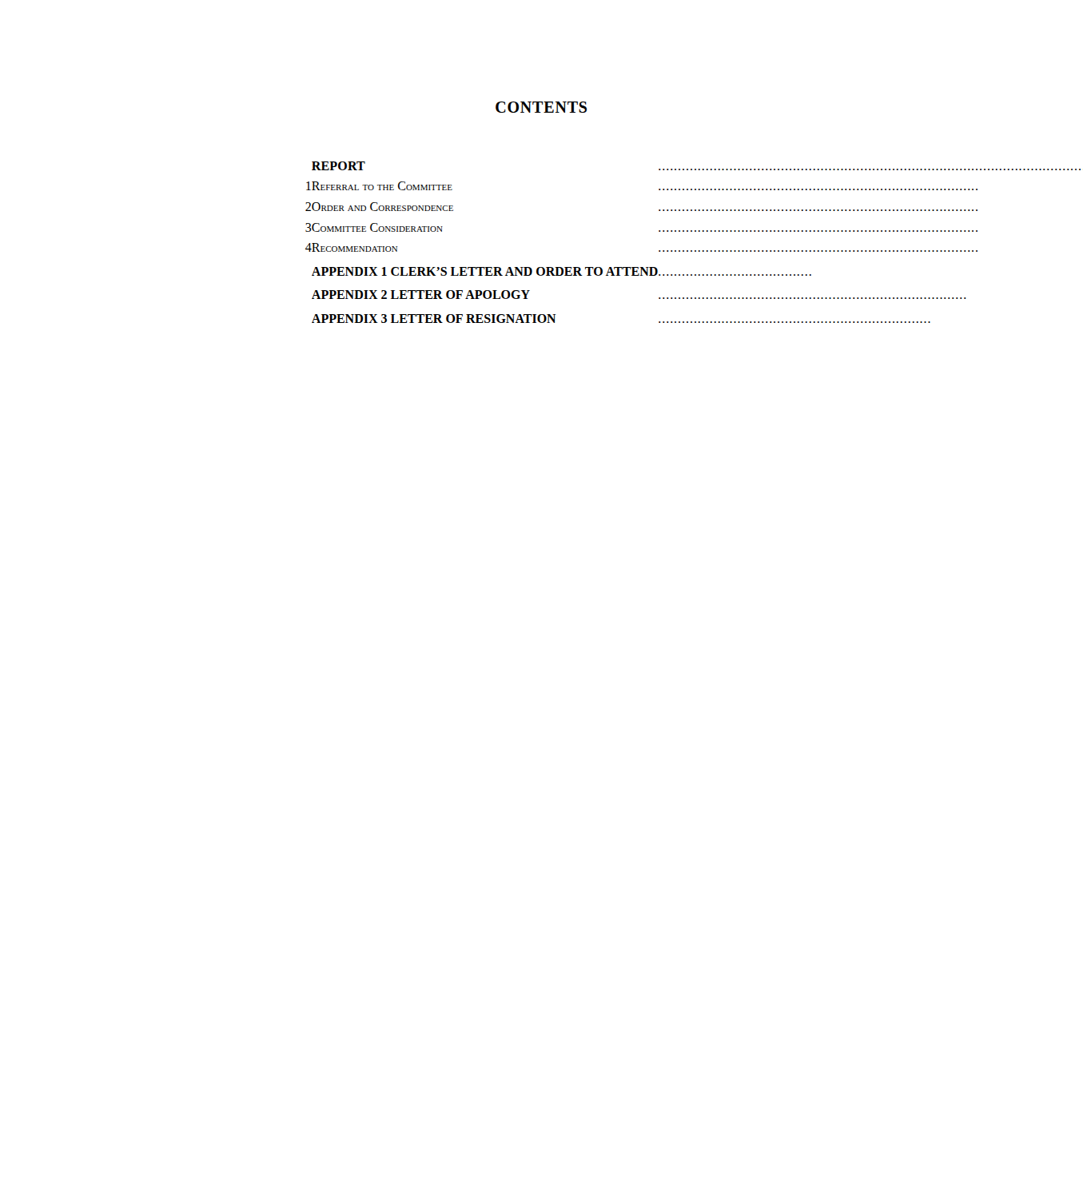CONTENTS
| | REPORT | ................................................................................................................. | 1 |
| 1 | Referral to the Committee | ................................................................................. | 1 |
| 2 | Order and Correspondence | ................................................................................. | 2 |
| 3 | Committee Consideration | ................................................................................. | 2 |
| 4 | Recommendation | ................................................................................. | 2 |
| | APPENDIX 1 CLERK’S LETTER AND ORDER TO ATTEND | ....................................... | 3 |
| | APPENDIX 2 LETTER OF APOLOGY | .............................................................................. | 7 |
| | APPENDIX 3 LETTER OF RESIGNATION | ..................................................................... | 11 |